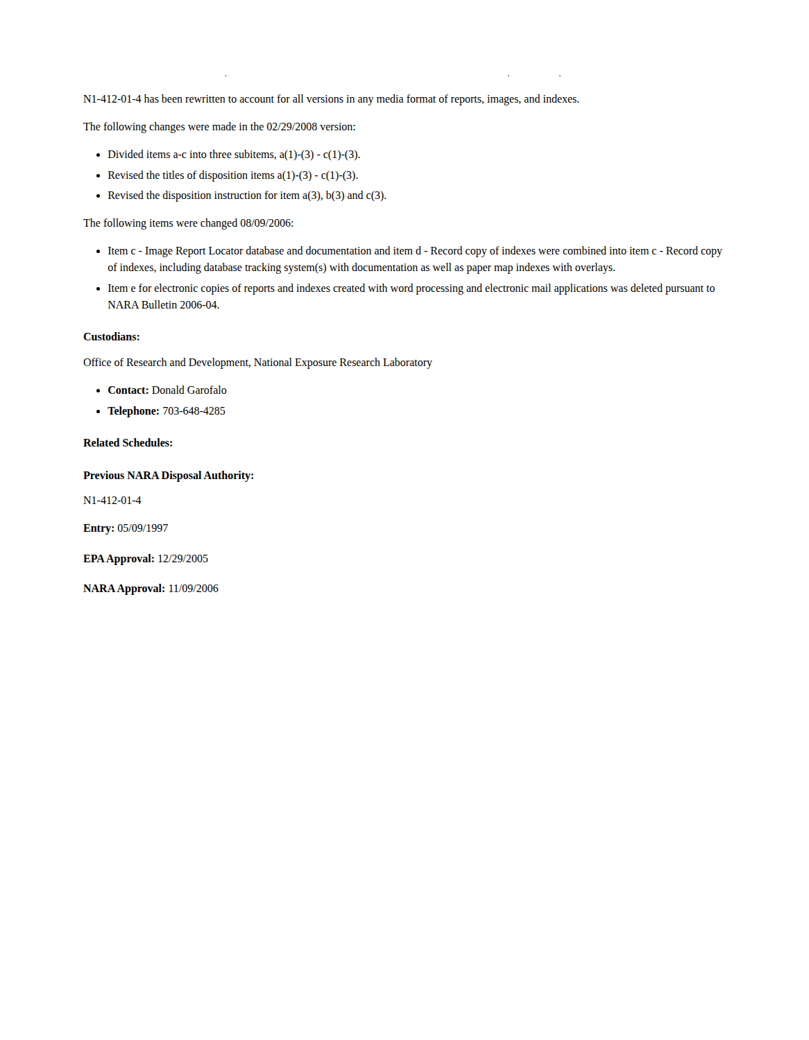. . .
N1-412-01-4 has been rewritten to account for all versions in any media format of reports, images, and indexes.
The following changes were made in the 02/29/2008 version:
Divided items a-c into three subitems, a(1)-(3) - c(1)-(3).
Revised the titles of disposition items a(1)-(3) - c(1)-(3).
Revised the disposition instruction for item a(3), b(3) and c(3).
The following items were changed 08/09/2006:
Item c - Image Report Locator database and documentation and item d - Record copy of indexes were combined into item c - Record copy of indexes, including database tracking system(s) with documentation as well as paper map indexes with overlays.
Item e for electronic copies of reports and indexes created with word processing and electronic mail applications was deleted pursuant to NARA Bulletin 2006-04.
Custodians:
Office of Research and Development, National Exposure Research Laboratory
Contact: Donald Garofalo
Telephone: 703-648-4285
Related Schedules:
Previous NARA Disposal Authority:
N1-412-01-4
Entry: 05/09/1997
EPA Approval: 12/29/2005
NARA Approval: 11/09/2006